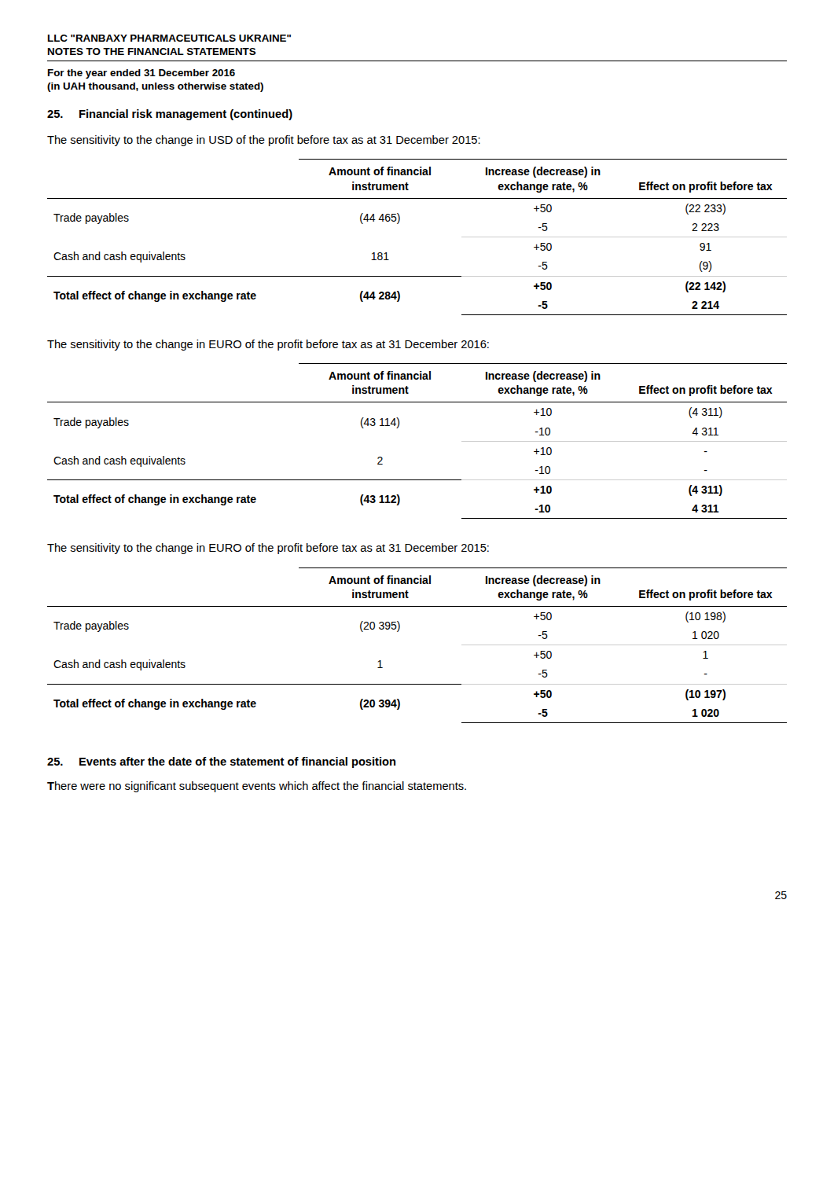LLC "RANBAXY PHARMACEUTICALS UKRAINE"
NOTES TO THE FINANCIAL STATEMENTS
For the year ended 31 December 2016
(in UAH thousand, unless otherwise stated)
25. Financial risk management (continued)
The sensitivity to the change in USD of the profit before tax as at 31 December 2015:
| | Amount of financial instrument | Increase (decrease) in exchange rate, % | Effect on profit before tax |
| --- | --- | --- | --- |
| Trade payables | (44 465) | +50 | (22 233) |
| -5 | 2 223 |
| Cash and cash equivalents | 181 | +50 | 91 |
| -5 | (9) |
| Total effect of change in exchange rate | (44 284) | +50 | (22 142) |
| -5 | 2 214 |
The sensitivity to the change in EURO of the profit before tax as at 31 December 2016:
| | Amount of financial instrument | Increase (decrease) in exchange rate, % | Effect on profit before tax |
| --- | --- | --- | --- |
| Trade payables | (43 114) | +10 | (4 311) |
| -10 | 4 311 |
| Cash and cash equivalents | 2 | +10 | - |
| -10 | - |
| Total effect of change in exchange rate | (43 112) | +10 | (4 311) |
| -10 | 4 311 |
The sensitivity to the change in EURO of the profit before tax as at 31 December 2015:
| | Amount of financial instrument | Increase (decrease) in exchange rate, % | Effect on profit before tax |
| --- | --- | --- | --- |
| Trade payables | (20 395) | +50 | (10 198) |
| -5 | 1 020 |
| Cash and cash equivalents | 1 | +50 | 1 |
| -5 | - |
| Total effect of change in exchange rate | (20 394) | +50 | (10 197) |
| -5 | 1 020 |
25. Events after the date of the statement of financial position
There were no significant subsequent events which affect the financial statements.
25